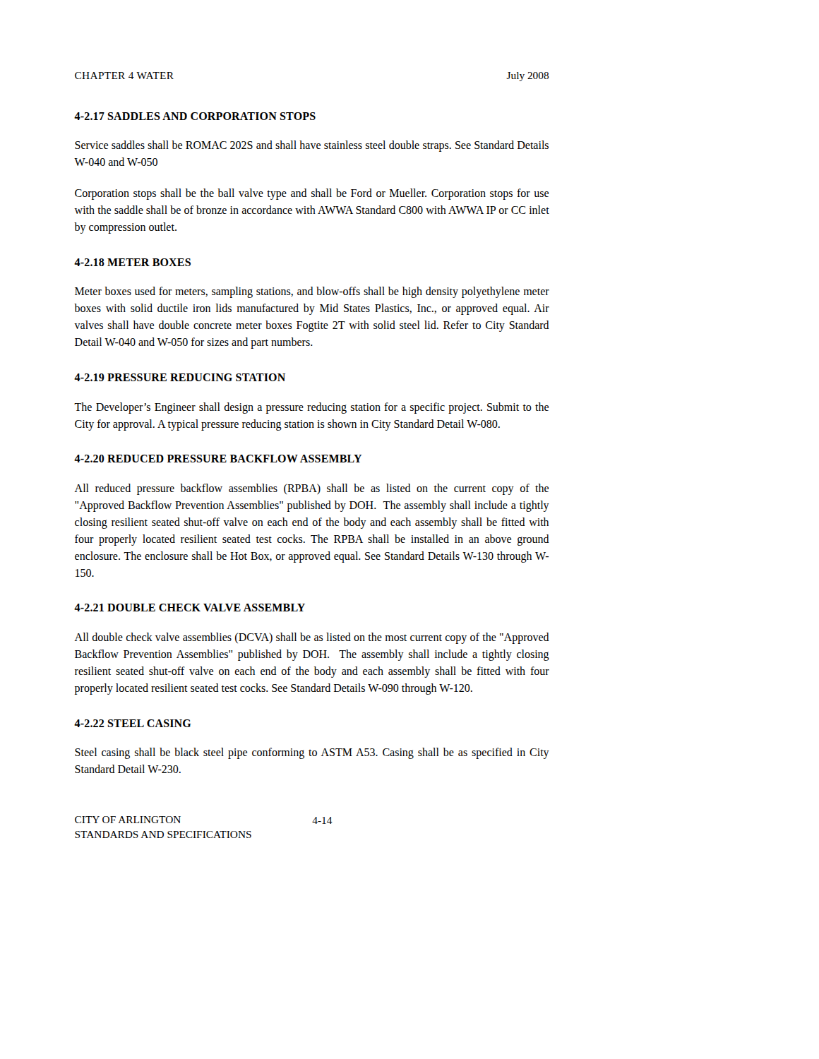CHAPTER 4 WATER July 2008
4-2.17 SADDLES AND CORPORATION STOPS
Service saddles shall be ROMAC 202S and shall have stainless steel double straps. See Standard Details W-040 and W-050
Corporation stops shall be the ball valve type and shall be Ford or Mueller. Corporation stops for use with the saddle shall be of bronze in accordance with AWWA Standard C800 with AWWA IP or CC inlet by compression outlet.
4-2.18 METER BOXES
Meter boxes used for meters, sampling stations, and blow-offs shall be high density polyethylene meter boxes with solid ductile iron lids manufactured by Mid States Plastics, Inc., or approved equal. Air valves shall have double concrete meter boxes Fogtite 2T with solid steel lid. Refer to City Standard Detail W-040 and W-050 for sizes and part numbers.
4-2.19 PRESSURE REDUCING STATION
The Developer’s Engineer shall design a pressure reducing station for a specific project. Submit to the City for approval. A typical pressure reducing station is shown in City Standard Detail W-080.
4-2.20 REDUCED PRESSURE BACKFLOW ASSEMBLY
All reduced pressure backflow assemblies (RPBA) shall be as listed on the current copy of the "Approved Backflow Prevention Assemblies" published by DOH. The assembly shall include a tightly closing resilient seated shut-off valve on each end of the body and each assembly shall be fitted with four properly located resilient seated test cocks. The RPBA shall be installed in an above ground enclosure. The enclosure shall be Hot Box, or approved equal. See Standard Details W-130 through W-150.
4-2.21 DOUBLE CHECK VALVE ASSEMBLY
All double check valve assemblies (DCVA) shall be as listed on the most current copy of the "Approved Backflow Prevention Assemblies" published by DOH. The assembly shall include a tightly closing resilient seated shut-off valve on each end of the body and each assembly shall be fitted with four properly located resilient seated test cocks. See Standard Details W-090 through W-120.
4-2.22 STEEL CASING
Steel casing shall be black steel pipe conforming to ASTM A53. Casing shall be as specified in City Standard Detail W-230.
CITY OF ARLINGTON
STANDARDS AND SPECIFICATIONS 4-14